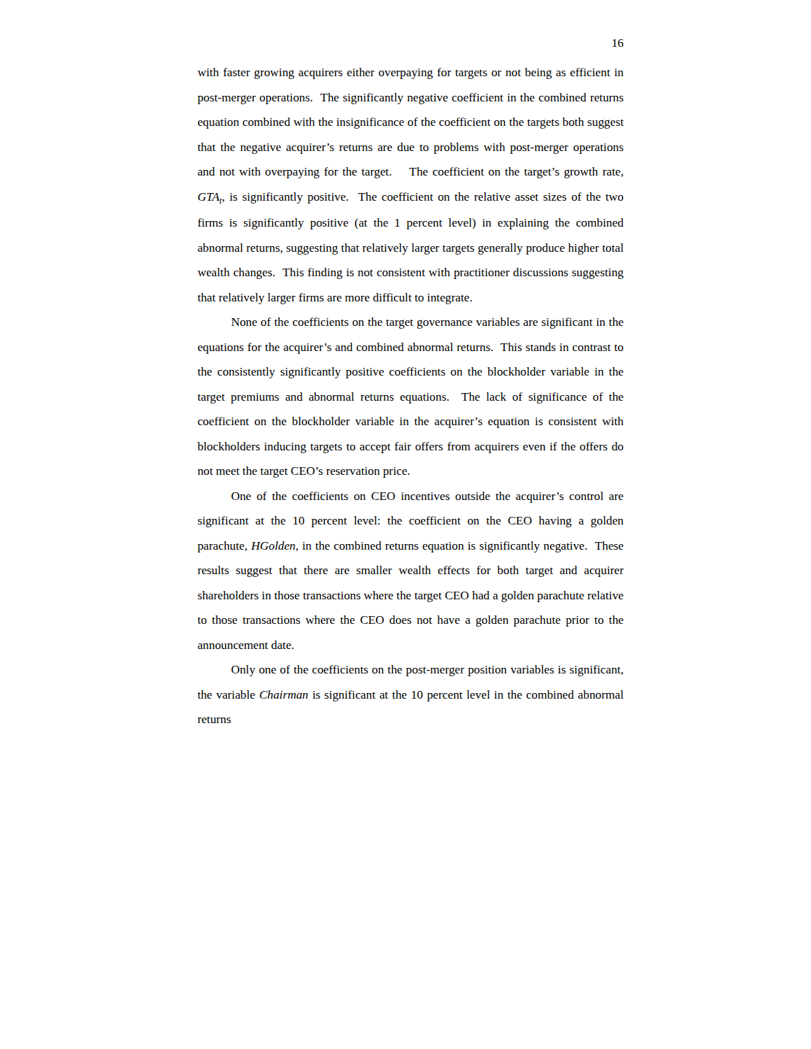16
with faster growing acquirers either overpaying for targets or not being as efficient in post-merger operations. The significantly negative coefficient in the combined returns equation combined with the insignificance of the coefficient on the targets both suggest that the negative acquirer’s returns are due to problems with post-merger operations and not with overpaying for the target. The coefficient on the target’s growth rate, GTAt, is significantly positive. The coefficient on the relative asset sizes of the two firms is significantly positive (at the 1 percent level) in explaining the combined abnormal returns, suggesting that relatively larger targets generally produce higher total wealth changes. This finding is not consistent with practitioner discussions suggesting that relatively larger firms are more difficult to integrate.
None of the coefficients on the target governance variables are significant in the equations for the acquirer’s and combined abnormal returns. This stands in contrast to the consistently significantly positive coefficients on the blockholder variable in the target premiums and abnormal returns equations. The lack of significance of the coefficient on the blockholder variable in the acquirer’s equation is consistent with blockholders inducing targets to accept fair offers from acquirers even if the offers do not meet the target CEO’s reservation price.
One of the coefficients on CEO incentives outside the acquirer’s control are significant at the 10 percent level: the coefficient on the CEO having a golden parachute, HGolden, in the combined returns equation is significantly negative. These results suggest that there are smaller wealth effects for both target and acquirer shareholders in those transactions where the target CEO had a golden parachute relative to those transactions where the CEO does not have a golden parachute prior to the announcement date.
Only one of the coefficients on the post-merger position variables is significant, the variable Chairman is significant at the 10 percent level in the combined abnormal returns